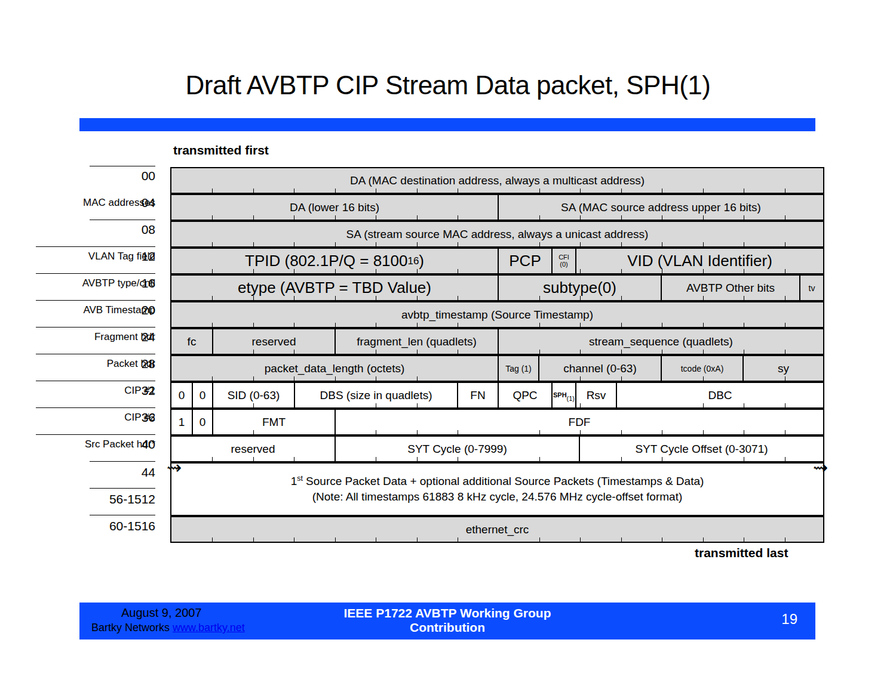Draft AVBTP CIP Stream Data packet, SPH(1)
transmitted first
transmitted last
00
MAC addresses
04
08
VLAN Tag field
12
AVBTP type/cntl
16
AVB Timestamp
20
Fragment hdr
24
Packet hdr
28
CIP #1
32
CIP #2
36
Src Packet hdr*
40
44
56-1512
60-1516
DA (MAC destination address, always a multicast address)
DA (lower 16 bits)
SA (MAC source address upper 16 bits)
SA (stream source MAC address, always a unicast address)
TPID (802.1P/Q = 810016)
PCP
CFI
(0)
VID (VLAN Identifier)
etype (AVBTP = TBD Value)
subtype(0)
AVBTP Other bits
tv
avbtp_timestamp (Source Timestamp)
fc
reserved
fragment_len (quadlets)
stream_sequence (quadlets)
packet_data_length (octets)
Tag (1)
channel (0-63)
tcode (0xA)
sy
0
0
SID (0-63)
DBS (size in quadlets)
FN
QPC
SPH
(1)
Rsv
DBC
1
0
FMT
FDF
reserved
SYT Cycle (0-7999)
SYT Cycle Offset (0-3071)
1st Source Packet Data + optional additional Source Packets (Timestamps & Data)
(Note: All timestamps 61883 8 kHz cycle, 24.576 MHz cycle-offset format)
⇝
⇝
ethernet_crc
August 9, 2007
Bartky Networks www.bartky.net
IEEE P1722 AVBTP Working Group Contribution
19